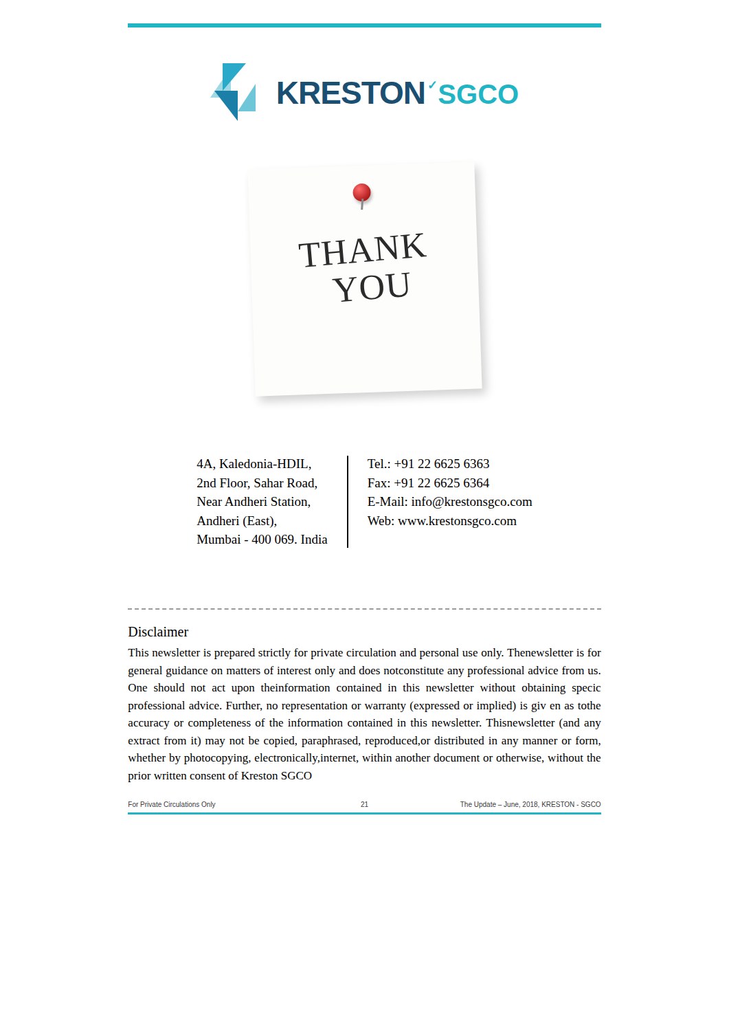KRESTON ✓SGCO
THANKYOU
4A, Kaledonia-HDIL,
2nd Floor, Sahar Road,
Near Andheri Station,
Andheri (East),
Mumbai - 400 069. India
Tel.: +91 22 6625 6363
Fax: +91 22 6625 6364
E-Mail: info@krestonsgco.com
Web: www.krestonsgco.com
Disclaimer
This newsletter is prepared strictly for private circulation and personal use only. Thenewsletter is for general guidance on matters of interest only and does notconstitute any professional advice from us. One should not act upon theinformation contained in this newsletter without obtaining specic professional advice. Further, no representation or warranty (expressed or implied) is giv en as tothe accuracy or completeness of the information contained in this newsletter. Thisnewsletter (and any extract from it) may not be copied, paraphrased, reproduced,or distributed in any manner or form, whether by photocopying, electronically,internet, within another document or otherwise, without the prior written consent of Kreston SGCO
For Private Circulations Only
21
The Update – June, 2018, KRESTON - SGCO